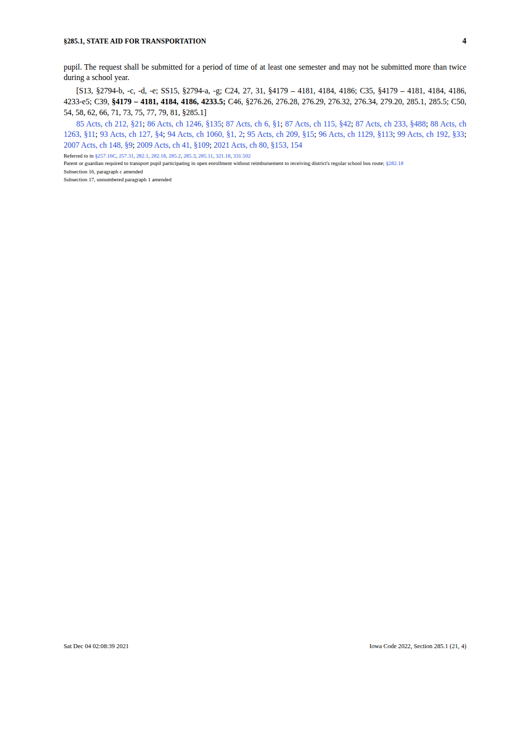§285.1, STATE AID FOR TRANSPORTATION 4
pupil. The request shall be submitted for a period of time of at least one semester and may not be submitted more than twice during a school year.
[S13, §2794-b, -c, -d, -e; SS15, §2794-a, -g; C24, 27, 31, §4179 – 4181, 4184, 4186; C35, §4179 – 4181, 4184, 4186, 4233-e5; C39, §4179 – 4181, 4184, 4186, 4233.5; C46, §276.26, 276.28, 276.29, 276.32, 276.34, 279.20, 285.1, 285.5; C50, 54, 58, 62, 66, 71, 73, 75, 77, 79, 81, §285.1]
85 Acts, ch 212, §21; 86 Acts, ch 1246, §135; 87 Acts, ch 6, §1; 87 Acts, ch 115, §42; 87 Acts, ch 233, §488; 88 Acts, ch 1263, §11; 93 Acts, ch 127, §4; 94 Acts, ch 1060, §1, 2; 95 Acts, ch 209, §15; 96 Acts, ch 1129, §113; 99 Acts, ch 192, §33; 2007 Acts, ch 148, §9; 2009 Acts, ch 41, §109; 2021 Acts, ch 80, §153, 154
Referred to in §257.16C, 257.31, 282.1, 282.18, 285.2, 285.3, 285.11, 321.18, 331.502
Parent or guardian required to transport pupil participating in open enrollment without reimbursement to receiving district's regular school bus route; §282.18
Subsection 16, paragraph c amended
Subsection 17, unnumbered paragraph 1 amended
Sat Dec 04 02:08:39 2021 Iowa Code 2022, Section 285.1 (21, 4)